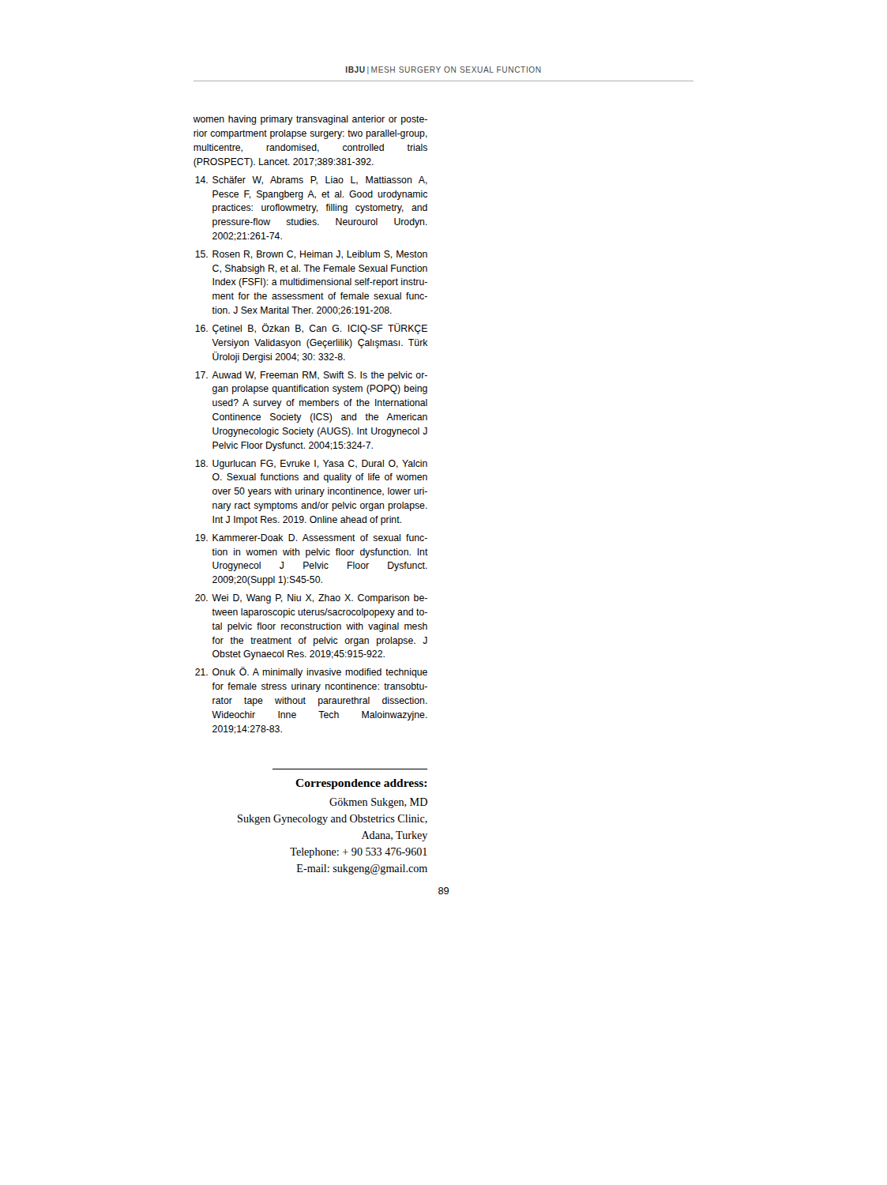IBJU|MESH SURGERY ON SEXUAL FUNCTION
women having primary transvaginal anterior or posterior compartment prolapse surgery: two parallel-group, multicentre, randomised, controlled trials (PROSPECT). Lancet. 2017;389:381-392.
14. Schäfer W, Abrams P, Liao L, Mattiasson A, Pesce F, Spangberg A, et al. Good urodynamic practices: uroflowmetry, filling cystometry, and pressure-flow studies. Neurourol Urodyn. 2002;21:261-74.
15. Rosen R, Brown C, Heiman J, Leiblum S, Meston C, Shabsigh R, et al. The Female Sexual Function Index (FSFI): a multidimensional self-report instrument for the assessment of female sexual function. J Sex Marital Ther. 2000;26:191-208.
16. Çetinel B, Özkan B, Can G. ICIQ-SF TÜRKÇE Versiyon Validasyon (Geçerlilik) Çalışması. Türk Üroloji Dergisi 2004; 30: 332-8.
17. Auwad W, Freeman RM, Swift S. Is the pelvic organ prolapse quantification system (POPQ) being used? A survey of members of the International Continence Society (ICS) and the American Urogynecologic Society (AUGS). Int Urogynecol J Pelvic Floor Dysfunct. 2004;15:324-7.
18. Ugurlucan FG, Evruke I, Yasa C, Dural O, Yalcin O. Sexual functions and quality of life of women over 50 years with urinary incontinence, lower urinary ract symptoms and/or pelvic organ prolapse. Int J Impot Res. 2019. Online ahead of print.
19. Kammerer-Doak D. Assessment of sexual function in women with pelvic floor dysfunction. Int Urogynecol J Pelvic Floor Dysfunct. 2009;20(Suppl 1):S45-50.
20. Wei D, Wang P, Niu X, Zhao X. Comparison between laparoscopic uterus/sacrocolpopexy and total pelvic floor reconstruction with vaginal mesh for the treatment of pelvic organ prolapse. J Obstet Gynaecol Res. 2019;45:915-922.
21. Onuk Ö. A minimally invasive modified technique for female stress urinary ncontinence: transobturator tape without paraurethral dissection. Wideochir Inne Tech Maloinwazyjne. 2019;14:278-83.
Correspondence address:
Gökmen Sukgen, MD
Sukgen Gynecology and Obstetrics Clinic,
Adana, Turkey
Telephone: + 90 533 476-9601
E-mail: sukgeng@gmail.com
89